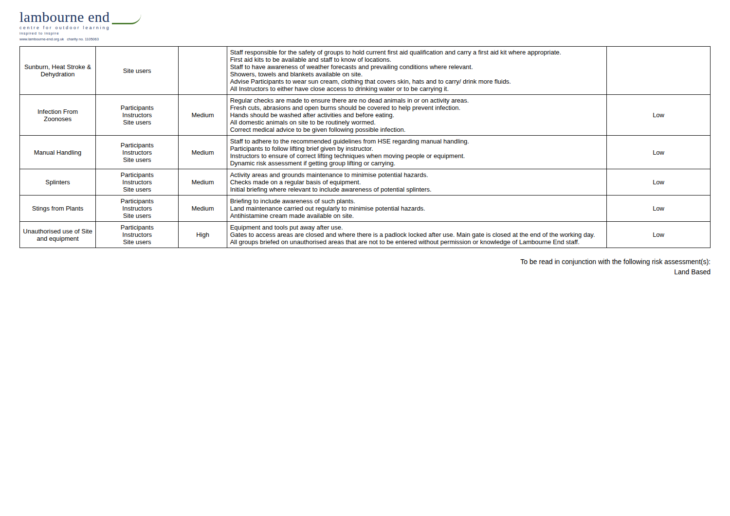lambourne end
centre for outdoor learning
inspired to inspire
www.lambourne-end.org.uk charity no. 1105063
| Sunburn, Heat Stroke & Dehydration | Site users | | Staff responsible for the safety of groups to hold current first aid qualification and carry a first aid kit where appropriate. First aid kits to be available and staff to know of locations. Staff to have awareness of weather forecasts and prevailing conditions where relevant. Showers, towels and blankets available on site. Advise Participants to wear sun cream, clothing that covers skin, hats and to carry/ drink more fluids. All Instructors to either have close access to drinking water or to be carrying it. | |
| Infection From Zoonoses | Participants Instructors Site users | Medium | Regular checks are made to ensure there are no dead animals in or on activity areas. Fresh cuts, abrasions and open burns should be covered to help prevent infection. Hands should be washed after activities and before eating. All domestic animals on site to be routinely wormed. Correct medical advice to be given following possible infection. | Low |
| Manual Handling | Participants Instructors Site users | Medium | Staff to adhere to the recommended guidelines from HSE regarding manual handling. Participants to follow lifting brief given by instructor. Instructors to ensure of correct lifting techniques when moving people or equipment. Dynamic risk assessment if getting group lifting or carrying. | Low |
| Splinters | Participants Instructors Site users | Medium | Activity areas and grounds maintenance to minimise potential hazards. Checks made on a regular basis of equipment. Initial briefing where relevant to include awareness of potential splinters. | Low |
| Stings from Plants | Participants Instructors Site users | Medium | Briefing to include awareness of such plants. Land maintenance carried out regularly to minimise potential hazards. Antihistamine cream made available on site. | Low |
| Unauthorised use of Site and equipment | Participants Instructors Site users | High | Equipment and tools put away after use. Gates to access areas are closed and where there is a padlock locked after use. Main gate is closed at the end of the working day. All groups briefed on unauthorised areas that are not to be entered without permission or knowledge of Lambourne End staff. | Low |
To be read in conjunction with the following risk assessment(s):
Land Based